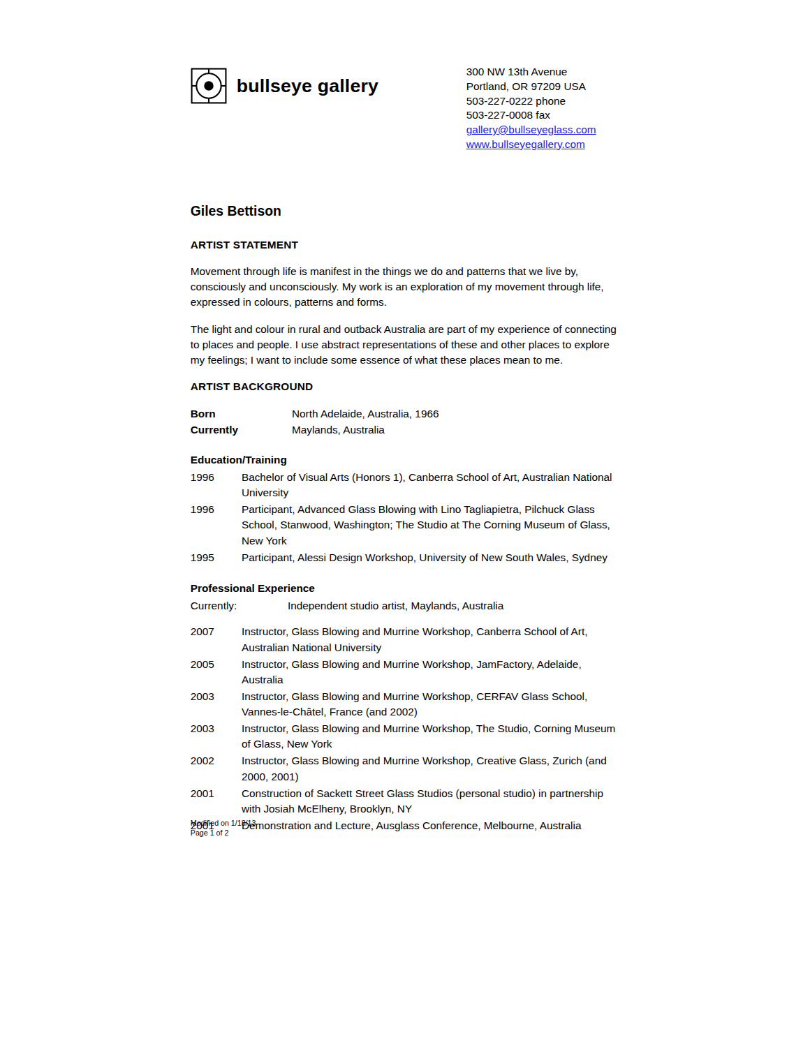bullseye gallery
300 NW 13th Avenue
Portland, OR 97209 USA
503-227-0222 phone
503-227-0008 fax
gallery@bullseyeglass.com
www.bullseyegallery.com
Giles Bettison
ARTIST STATEMENT
Movement through life is manifest in the things we do and patterns that we live by, consciously and unconsciously. My work is an exploration of my movement through life, expressed in colours, patterns and forms.
The light and colour in rural and outback Australia are part of my experience of connecting to places and people. I use abstract representations of these and other places to explore my feelings; I want to include some essence of what these places mean to me.
ARTIST BACKGROUND
| Born | North Adelaide, Australia, 1966 |
| Currently | Maylands, Australia |
Education/Training
| 1996 | Bachelor of Visual Arts (Honors 1), Canberra School of Art, Australian National University |
| 1996 | Participant, Advanced Glass Blowing with Lino Tagliapietra, Pilchuck Glass School, Stanwood, Washington; The Studio at The Corning Museum of Glass, New York |
| 1995 | Participant, Alessi Design Workshop, University of New South Wales, Sydney |
Professional Experience
Currently: Independent studio artist, Maylands, Australia
| 2007 | Instructor, Glass Blowing and Murrine Workshop, Canberra School of Art, Australian National University |
| 2005 | Instructor, Glass Blowing and Murrine Workshop, JamFactory, Adelaide, Australia |
| 2003 | Instructor, Glass Blowing and Murrine Workshop, CERFAV Glass School, Vannes-le-Châtel, France (and 2002) |
| 2003 | Instructor, Glass Blowing and Murrine Workshop, The Studio, Corning Museum of Glass, New York |
| 2002 | Instructor, Glass Blowing and Murrine Workshop, Creative Glass, Zurich (and 2000, 2001) |
| 2001 | Construction of Sackett Street Glass Studios (personal studio) in partnership with Josiah McElheny, Brooklyn, NY |
| 2001 | Demonstration and Lecture, Ausglass Conference, Melbourne, Australia |
Modified on 1/18/13
Page 1 of 2